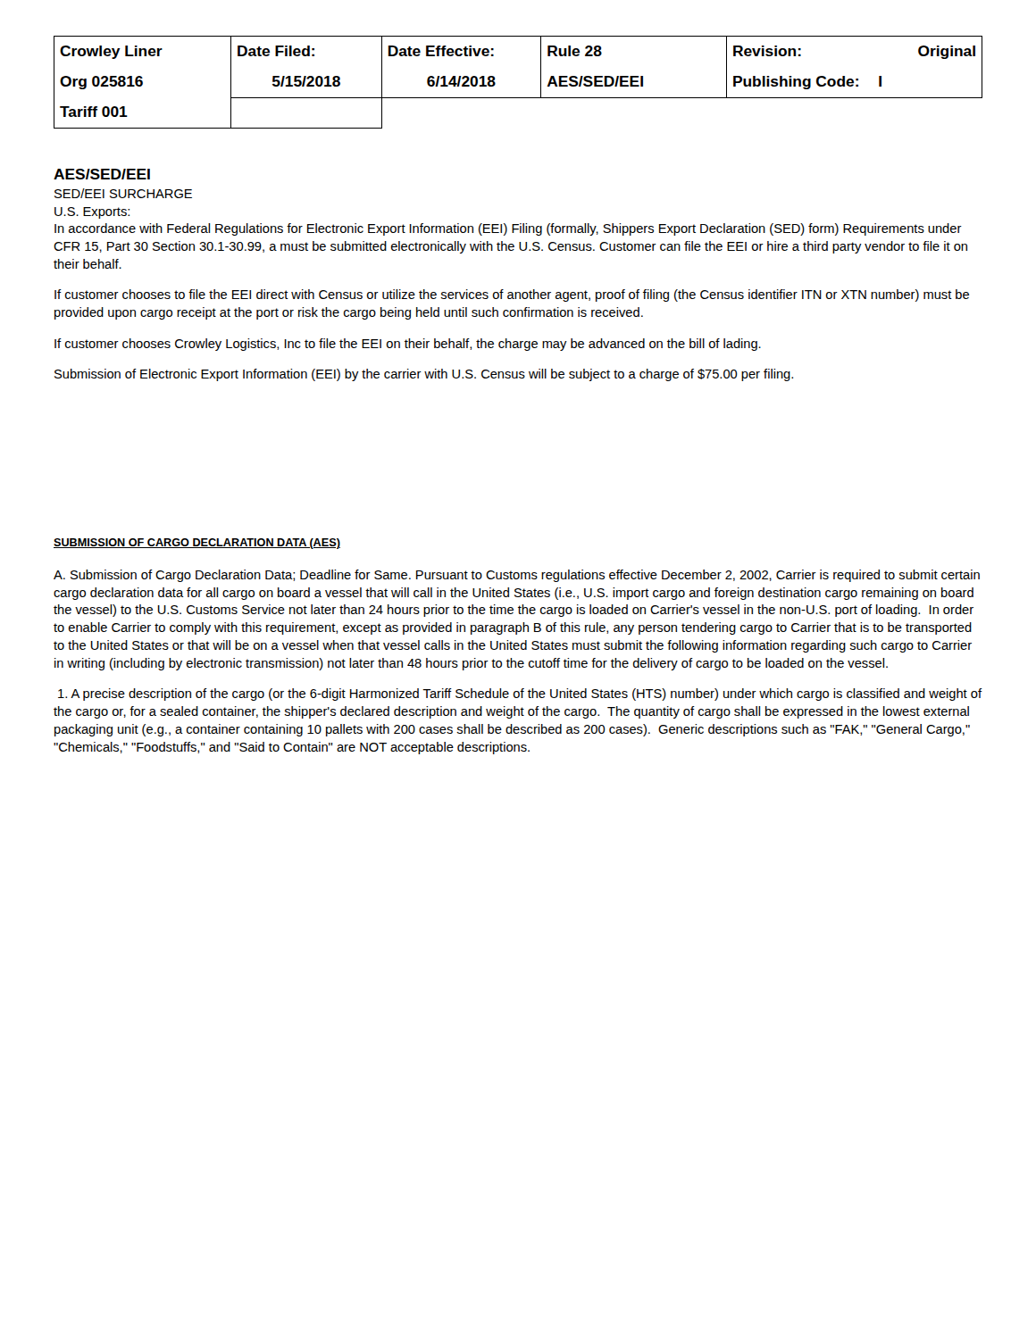| Crowley Liner | Date Filed: | Date Effective: | Rule 28 | Revision: Original |
| Org 025816 | 5/15/2018 | 6/14/2018 | AES/SED/EEI | Publishing Code: I |
| Tariff 001 | | | | |
AES/SED/EEI
SED/EEI SURCHARGE
U.S. Exports:
In accordance with Federal Regulations for Electronic Export Information (EEI) Filing (formally, Shippers Export Declaration (SED) form) Requirements under CFR 15, Part 30 Section 30.1-30.99, a must be submitted electronically with the U.S. Census. Customer can file the EEI or hire a third party vendor to file it on their behalf.
If customer chooses to file the EEI direct with Census or utilize the services of another agent, proof of filing (the Census identifier ITN or XTN number) must be provided upon cargo receipt at the port or risk the cargo being held until such confirmation is received.
If customer chooses Crowley Logistics, Inc to file the EEI on their behalf, the charge may be advanced on the bill of lading.
Submission of Electronic Export Information (EEI) by the carrier with U.S. Census will be subject to a charge of $75.00 per filing.
SUBMISSION OF CARGO DECLARATION DATA (AES)
A. Submission of Cargo Declaration Data; Deadline for Same. Pursuant to Customs regulations effective December 2, 2002, Carrier is required to submit certain cargo declaration data for all cargo on board a vessel that will call in the United States (i.e., U.S. import cargo and foreign destination cargo remaining on board the vessel) to the U.S. Customs Service not later than 24 hours prior to the time the cargo is loaded on Carrier's vessel in the non-U.S. port of loading. In order to enable Carrier to comply with this requirement, except as provided in paragraph B of this rule, any person tendering cargo to Carrier that is to be transported to the United States or that will be on a vessel when that vessel calls in the United States must submit the following information regarding such cargo to Carrier in writing (including by electronic transmission) not later than 48 hours prior to the cutoff time for the delivery of cargo to be loaded on the vessel.
1. A precise description of the cargo (or the 6-digit Harmonized Tariff Schedule of the United States (HTS) number) under which cargo is classified and weight of the cargo or, for a sealed container, the shipper's declared description and weight of the cargo. The quantity of cargo shall be expressed in the lowest external packaging unit (e.g., a container containing 10 pallets with 200 cases shall be described as 200 cases). Generic descriptions such as "FAK," "General Cargo," "Chemicals," "Foodstuffs," and "Said to Contain" are NOT acceptable descriptions.